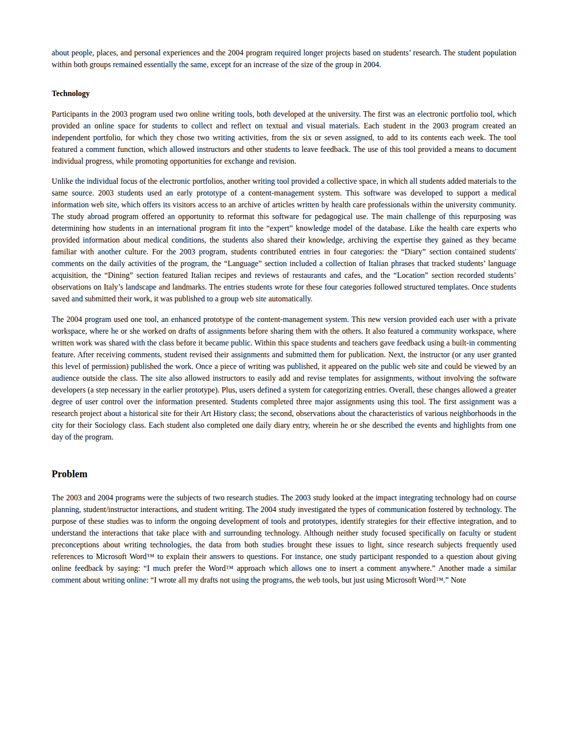about people, places, and personal experiences and the 2004 program required longer projects based on students’ research. The student population within both groups remained essentially the same, except for an increase of the size of the group in 2004.
Technology
Participants in the 2003 program used two online writing tools, both developed at the university. The first was an electronic portfolio tool, which provided an online space for students to collect and reflect on textual and visual materials. Each student in the 2003 program created an independent portfolio, for which they chose two writing activities, from the six or seven assigned, to add to its contents each week. The tool featured a comment function, which allowed instructors and other students to leave feedback. The use of this tool provided a means to document individual progress, while promoting opportunities for exchange and revision.
Unlike the individual focus of the electronic portfolios, another writing tool provided a collective space, in which all students added materials to the same source. 2003 students used an early prototype of a content-management system. This software was developed to support a medical information web site, which offers its visitors access to an archive of articles written by health care professionals within the university community. The study abroad program offered an opportunity to reformat this software for pedagogical use. The main challenge of this repurposing was determining how students in an international program fit into the “expert” knowledge model of the database. Like the health care experts who provided information about medical conditions, the students also shared their knowledge, archiving the expertise they gained as they became familiar with another culture. For the 2003 program, students contributed entries in four categories: the “Diary” section contained students' comments on the daily activities of the program, the “Language” section included a collection of Italian phrases that tracked students’ language acquisition, the “Dining” section featured Italian recipes and reviews of restaurants and cafes, and the “Location” section recorded students’ observations on Italy’s landscape and landmarks. The entries students wrote for these four categories followed structured templates. Once students saved and submitted their work, it was published to a group web site automatically.
The 2004 program used one tool, an enhanced prototype of the content-management system. This new version provided each user with a private workspace, where he or she worked on drafts of assignments before sharing them with the others. It also featured a community workspace, where written work was shared with the class before it became public. Within this space students and teachers gave feedback using a built-in commenting feature. After receiving comments, student revised their assignments and submitted them for publication. Next, the instructor (or any user granted this level of permission) published the work. Once a piece of writing was published, it appeared on the public web site and could be viewed by an audience outside the class. The site also allowed instructors to easily add and revise templates for assignments, without involving the software developers (a step necessary in the earlier prototype). Plus, users defined a system for categorizing entries. Overall, these changes allowed a greater degree of user control over the information presented. Students completed three major assignments using this tool. The first assignment was a research project about a historical site for their Art History class; the second, observations about the characteristics of various neighborhoods in the city for their Sociology class. Each student also completed one daily diary entry, wherein he or she described the events and highlights from one day of the program.
Problem
The 2003 and 2004 programs were the subjects of two research studies. The 2003 study looked at the impact integrating technology had on course planning, student/instructor interactions, and student writing. The 2004 study investigated the types of communication fostered by technology. The purpose of these studies was to inform the ongoing development of tools and prototypes, identify strategies for their effective integration, and to understand the interactions that take place with and surrounding technology. Although neither study focused specifically on faculty or student preconceptions about writing technologies, the data from both studies brought these issues to light, since research subjects frequently used references to Microsoft Word™ to explain their answers to questions. For instance, one study participant responded to a question about giving online feedback by saying: “I much prefer the Word™ approach which allows one to insert a comment anywhere.” Another made a similar comment about writing online: “I wrote all my drafts not using the programs, the web tools, but just using Microsoft Word™.” Note